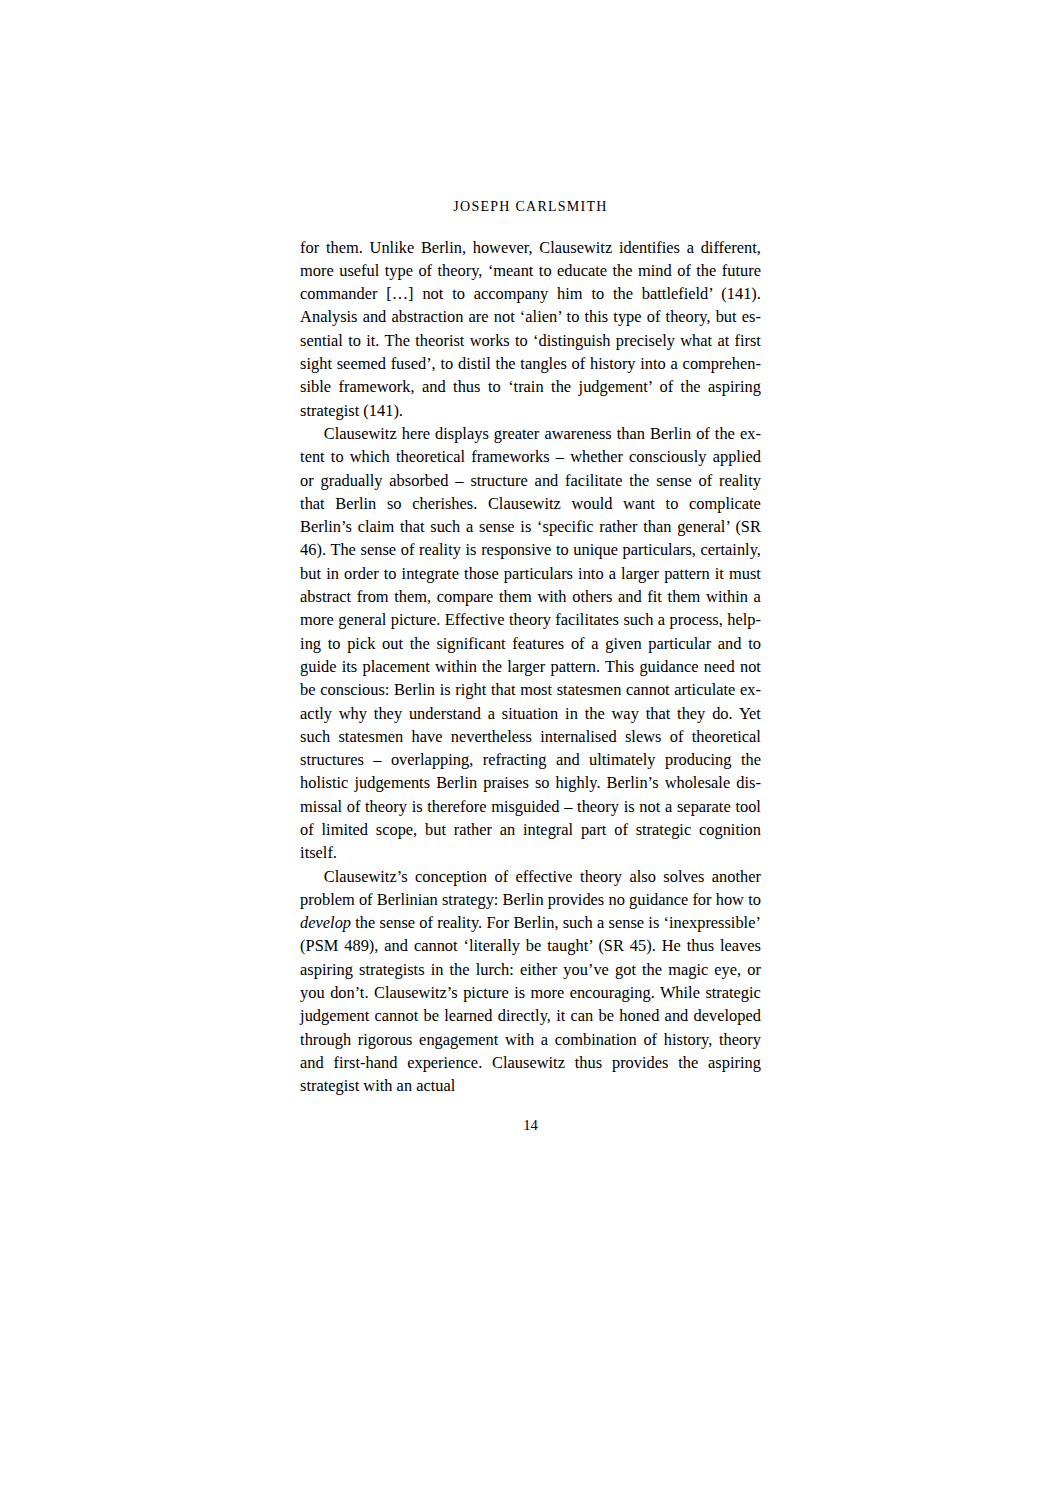Joseph Carlsmith
for them. Unlike Berlin, however, Clausewitz identifies a different, more useful type of theory, ‘meant to educate the mind of the future commander […] not to accompany him to the battlefield’ (141). Analysis and abstraction are not ‘alien’ to this type of theory, but essential to it. The theorist works to ‘distinguish precisely what at first sight seemed fused’, to distil the tangles of history into a comprehensible framework, and thus to ‘train the judgement’ of the aspiring strategist (141).
Clausewitz here displays greater awareness than Berlin of the extent to which theoretical frameworks – whether consciously applied or gradually absorbed – structure and facilitate the sense of reality that Berlin so cherishes. Clausewitz would want to complicate Berlin’s claim that such a sense is ‘specific rather than general’ (SR 46). The sense of reality is responsive to unique particulars, certainly, but in order to integrate those particulars into a larger pattern it must abstract from them, compare them with others and fit them within a more general picture. Effective theory facilitates such a process, helping to pick out the significant features of a given particular and to guide its placement within the larger pattern. This guidance need not be conscious: Berlin is right that most statesmen cannot articulate exactly why they understand a situation in the way that they do. Yet such statesmen have nevertheless internalised slews of theoretical structures – overlapping, refracting and ultimately producing the holistic judgements Berlin praises so highly. Berlin’s wholesale dismissal of theory is therefore misguided – theory is not a separate tool of limited scope, but rather an integral part of strategic cognition itself.
Clausewitz’s conception of effective theory also solves another problem of Berlinian strategy: Berlin provides no guidance for how to develop the sense of reality. For Berlin, such a sense is ‘inexpressible’ (PSM 489), and cannot ‘literally be taught’ (SR 45). He thus leaves aspiring strategists in the lurch: either you’ve got the magic eye, or you don’t. Clausewitz’s picture is more encouraging. While strategic judgement cannot be learned directly, it can be honed and developed through rigorous engagement with a combination of history, theory and first-hand experience. Clausewitz thus provides the aspiring strategist with an actual
14